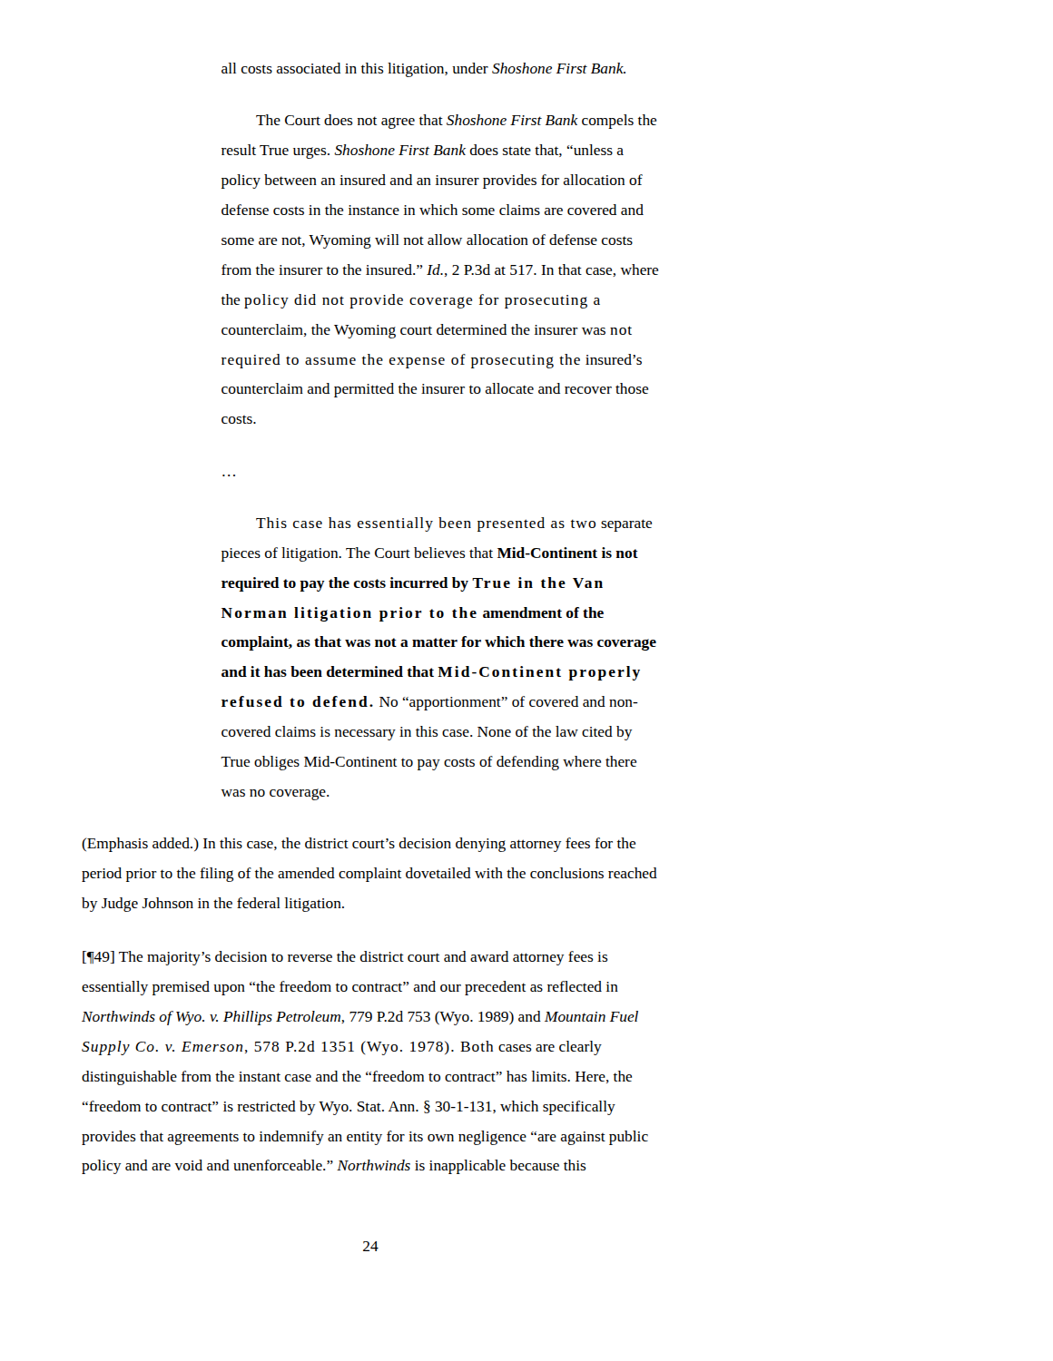all costs associated in this litigation, under Shoshone First Bank.
The Court does not agree that Shoshone First Bank compels the result True urges. Shoshone First Bank does state that, “unless a policy between an insured and an insurer provides for allocation of defense costs in the instance in which some claims are covered and some are not, Wyoming will not allow allocation of defense costs from the insurer to the insured.” Id., 2 P.3d at 517. In that case, where the policy did not provide coverage for prosecuting a counterclaim, the Wyoming court determined the insurer was not required to assume the expense of prosecuting the insured’s counterclaim and permitted the insurer to allocate and recover those costs.
…
This case has essentially been presented as two separate pieces of litigation. The Court believes that Mid-Continent is not required to pay the costs incurred by True in the Van Norman litigation prior to the amendment of the complaint, as that was not a matter for which there was coverage and it has been determined that Mid-Continent properly refused to defend. No “apportionment” of covered and non-covered claims is necessary in this case. None of the law cited by True obliges Mid-Continent to pay costs of defending where there was no coverage.
(Emphasis added.) In this case, the district court’s decision denying attorney fees for the period prior to the filing of the amended complaint dovetailed with the conclusions reached by Judge Johnson in the federal litigation.
[¶49] The majority’s decision to reverse the district court and award attorney fees is essentially premised upon “the freedom to contract” and our precedent as reflected in Northwinds of Wyo. v. Phillips Petroleum, 779 P.2d 753 (Wyo. 1989) and Mountain Fuel Supply Co. v. Emerson, 578 P.2d 1351 (Wyo. 1978). Both cases are clearly distinguishable from the instant case and the “freedom to contract” has limits. Here, the “freedom to contract” is restricted by Wyo. Stat. Ann. § 30-1-131, which specifically provides that agreements to indemnify an entity for its own negligence “are against public policy and are void and unenforceable.” Northwinds is inapplicable because this
24